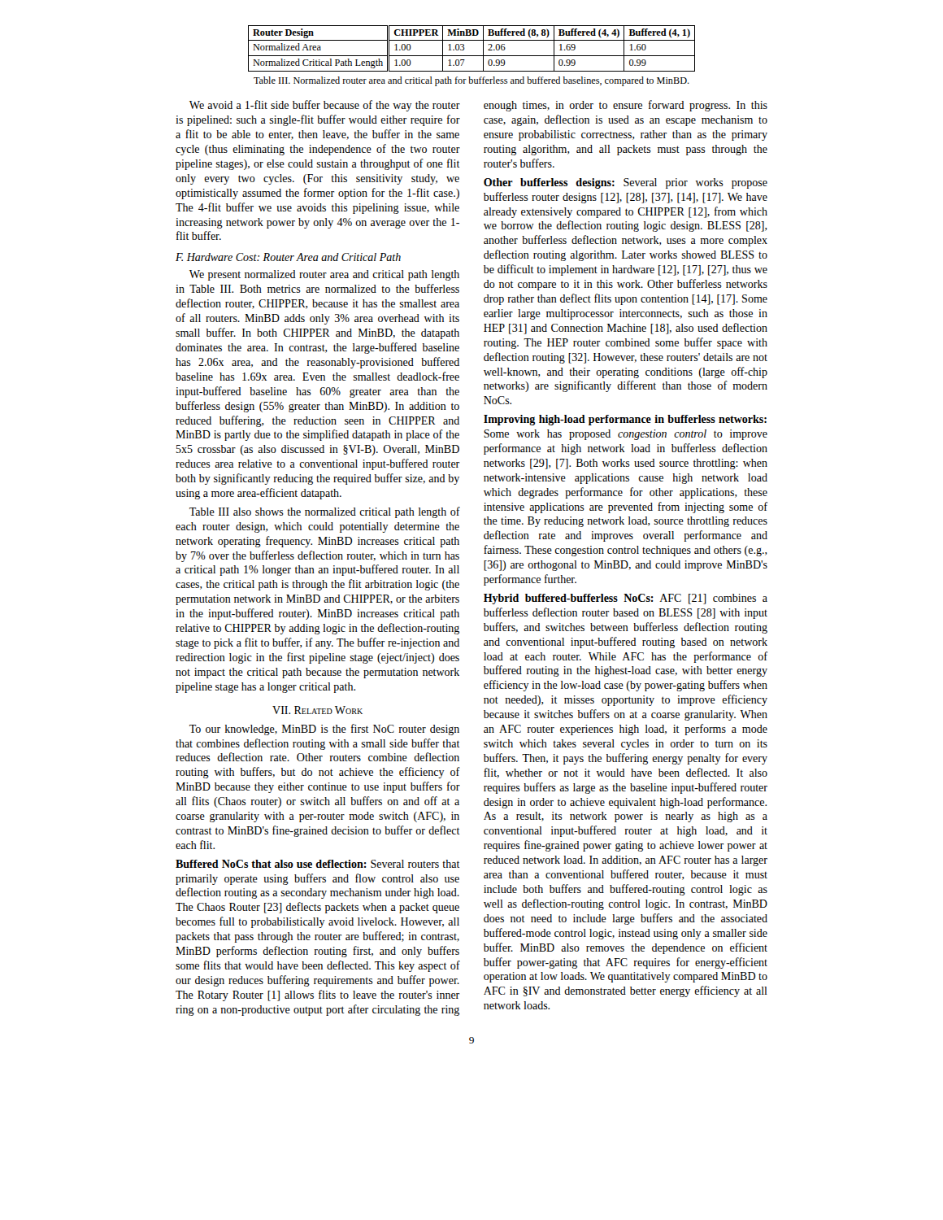| Router Design | CHIPPER | MinBD | Buffered (8, 8) | Buffered (4, 4) | Buffered (4, 1) |
| --- | --- | --- | --- | --- | --- |
| Normalized Area | 1.00 | 1.03 | 2.06 | 1.69 | 1.60 |
| Normalized Critical Path Length | 1.00 | 1.07 | 0.99 | 0.99 | 0.99 |
Table III. Normalized router area and critical path for bufferless and buffered baselines, compared to MinBD.
We avoid a 1-flit side buffer because of the way the router is pipelined: such a single-flit buffer would either require for a flit to be able to enter, then leave, the buffer in the same cycle (thus eliminating the independence of the two router pipeline stages), or else could sustain a throughput of one flit only every two cycles. (For this sensitivity study, we optimistically assumed the former option for the 1-flit case.) The 4-flit buffer we use avoids this pipelining issue, while increasing network power by only 4% on average over the 1-flit buffer.
F. Hardware Cost: Router Area and Critical Path
We present normalized router area and critical path length in Table III. Both metrics are normalized to the bufferless deflection router, CHIPPER, because it has the smallest area of all routers. MinBD adds only 3% area overhead with its small buffer. In both CHIPPER and MinBD, the datapath dominates the area. In contrast, the large-buffered baseline has 2.06x area, and the reasonably-provisioned buffered baseline has 1.69x area. Even the smallest deadlock-free input-buffered baseline has 60% greater area than the bufferless design (55% greater than MinBD). In addition to reduced buffering, the reduction seen in CHIPPER and MinBD is partly due to the simplified datapath in place of the 5x5 crossbar (as also discussed in §VI-B). Overall, MinBD reduces area relative to a conventional input-buffered router both by significantly reducing the required buffer size, and by using a more area-efficient datapath.
Table III also shows the normalized critical path length of each router design, which could potentially determine the network operating frequency. MinBD increases critical path by 7% over the bufferless deflection router, which in turn has a critical path 1% longer than an input-buffered router. In all cases, the critical path is through the flit arbitration logic (the permutation network in MinBD and CHIPPER, or the arbiters in the input-buffered router). MinBD increases critical path relative to CHIPPER by adding logic in the deflection-routing stage to pick a flit to buffer, if any. The buffer re-injection and redirection logic in the first pipeline stage (eject/inject) does not impact the critical path because the permutation network pipeline stage has a longer critical path.
VII. Related Work
To our knowledge, MinBD is the first NoC router design that combines deflection routing with a small side buffer that reduces deflection rate. Other routers combine deflection routing with buffers, but do not achieve the efficiency of MinBD because they either continue to use input buffers for all flits (Chaos router) or switch all buffers on and off at a coarse granularity with a per-router mode switch (AFC), in contrast to MinBD's fine-grained decision to buffer or deflect each flit.
Buffered NoCs that also use deflection: Several routers that primarily operate using buffers and flow control also use deflection routing as a secondary mechanism under high load. The Chaos Router [23] deflects packets when a packet queue becomes full to probabilistically avoid livelock. However, all packets that pass through the router are buffered; in contrast, MinBD performs deflection routing first, and only buffers some flits that would have been deflected. This key aspect of our design reduces buffering requirements and buffer power. The Rotary Router [1] allows flits to leave the router's inner ring on a non-productive output port after circulating the ring enough times, in order to ensure forward progress. In this case, again, deflection is used as an escape mechanism to ensure probabilistic correctness, rather than as the primary routing algorithm, and all packets must pass through the router's buffers.
Other bufferless designs: Several prior works propose bufferless router designs [12], [28], [37], [14], [17]. We have already extensively compared to CHIPPER [12], from which we borrow the deflection routing logic design. BLESS [28], another bufferless deflection network, uses a more complex deflection routing algorithm. Later works showed BLESS to be difficult to implement in hardware [12], [17], [27], thus we do not compare to it in this work. Other bufferless networks drop rather than deflect flits upon contention [14], [17]. Some earlier large multiprocessor interconnects, such as those in HEP [31] and Connection Machine [18], also used deflection routing. The HEP router combined some buffer space with deflection routing [32]. However, these routers' details are not well-known, and their operating conditions (large off-chip networks) are significantly different than those of modern NoCs.
Improving high-load performance in bufferless networks: Some work has proposed congestion control to improve performance at high network load in bufferless deflection networks [29], [7]. Both works used source throttling: when network-intensive applications cause high network load which degrades performance for other applications, these intensive applications are prevented from injecting some of the time. By reducing network load, source throttling reduces deflection rate and improves overall performance and fairness. These congestion control techniques and others (e.g., [36]) are orthogonal to MinBD, and could improve MinBD's performance further.
Hybrid buffered-bufferless NoCs: AFC [21] combines a bufferless deflection router based on BLESS [28] with input buffers, and switches between bufferless deflection routing and conventional input-buffered routing based on network load at each router. While AFC has the performance of buffered routing in the highest-load case, with better energy efficiency in the low-load case (by power-gating buffers when not needed), it misses opportunity to improve efficiency because it switches buffers on at a coarse granularity. When an AFC router experiences high load, it performs a mode switch which takes several cycles in order to turn on its buffers. Then, it pays the buffering energy penalty for every flit, whether or not it would have been deflected. It also requires buffers as large as the baseline input-buffered router design in order to achieve equivalent high-load performance. As a result, its network power is nearly as high as a conventional input-buffered router at high load, and it requires fine-grained power gating to achieve lower power at reduced network load. In addition, an AFC router has a larger area than a conventional buffered router, because it must include both buffers and buffered-routing control logic as well as deflection-routing control logic. In contrast, MinBD does not need to include large buffers and the associated buffered-mode control logic, instead using only a smaller side buffer. MinBD also removes the dependence on efficient buffer power-gating that AFC requires for energy-efficient operation at low loads. We quantitatively compared MinBD to AFC in §IV and demonstrated better energy efficiency at all network loads.
9